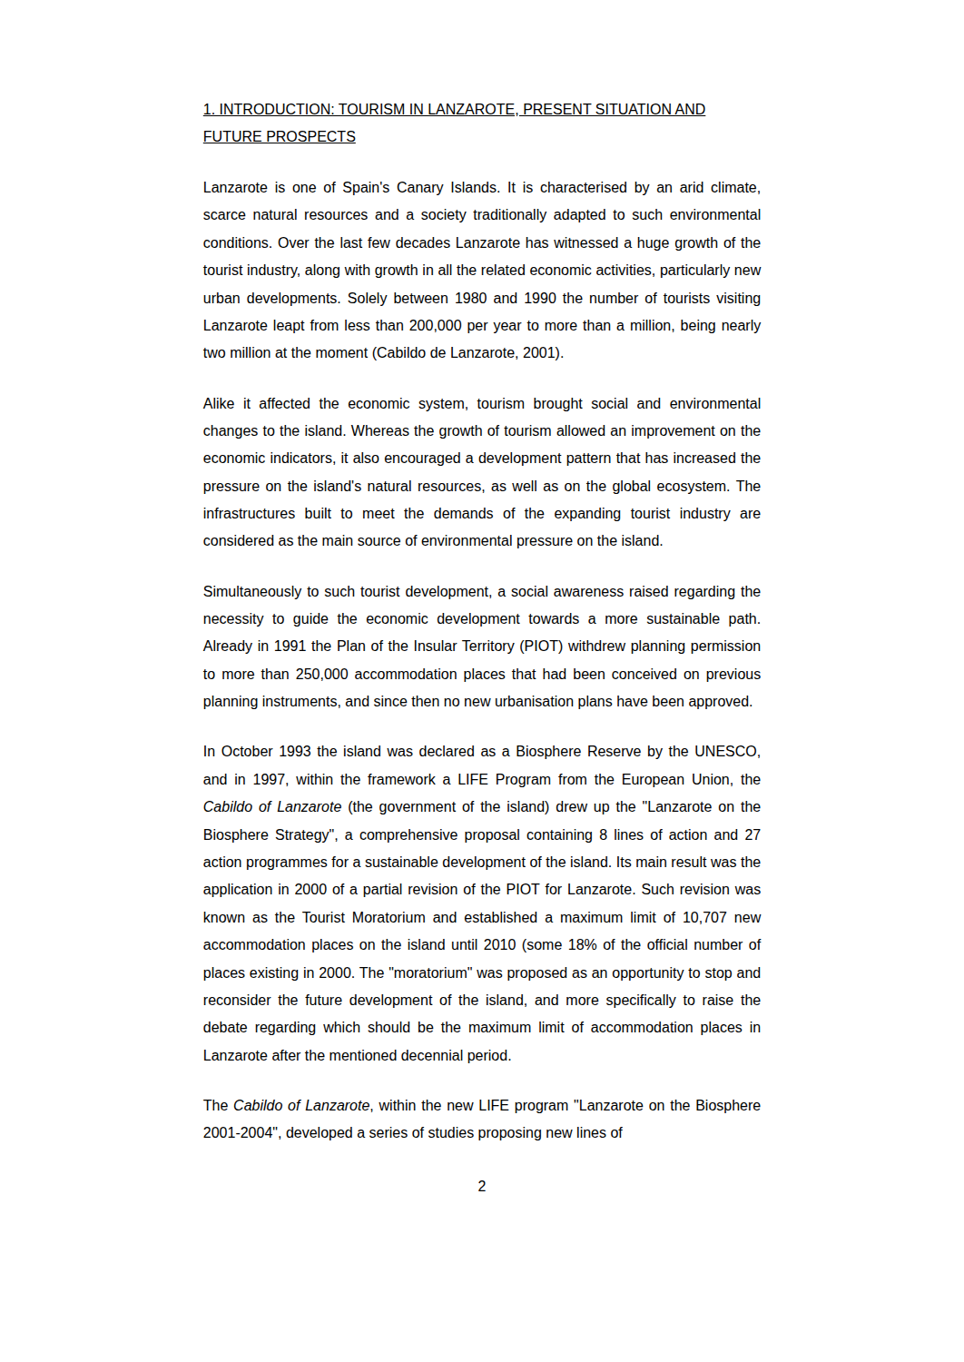1. INTRODUCTION: TOURISM IN LANZAROTE, PRESENT SITUATION AND FUTURE PROSPECTS
Lanzarote is one of Spain's Canary Islands. It is characterised by an arid climate, scarce natural resources and a society traditionally adapted to such environmental conditions. Over the last few decades Lanzarote has witnessed a huge growth of the tourist industry, along with growth in all the related economic activities, particularly new urban developments. Solely between 1980 and 1990 the number of tourists visiting Lanzarote leapt from less than 200,000 per year to more than a million, being nearly two million at the moment (Cabildo de Lanzarote, 2001).
Alike it affected the economic system, tourism brought social and environmental changes to the island. Whereas the growth of tourism allowed an improvement on the economic indicators, it also encouraged a development pattern that has increased the pressure on the island's natural resources, as well as on the global ecosystem. The infrastructures built to meet the demands of the expanding tourist industry are considered as the main source of environmental pressure on the island.
Simultaneously to such tourist development, a social awareness raised regarding the necessity to guide the economic development towards a more sustainable path. Already in 1991 the Plan of the Insular Territory (PIOT) withdrew planning permission to more than 250,000 accommodation places that had been conceived on previous planning instruments, and since then no new urbanisation plans have been approved.
In October 1993 the island was declared as a Biosphere Reserve by the UNESCO, and in 1997, within the framework a LIFE Program from the European Union, the Cabildo of Lanzarote (the government of the island) drew up the "Lanzarote on the Biosphere Strategy", a comprehensive proposal containing 8 lines of action and 27 action programmes for a sustainable development of the island. Its main result was the application in 2000 of a partial revision of the PIOT for Lanzarote. Such revision was known as the Tourist Moratorium and established a maximum limit of 10,707 new accommodation places on the island until 2010 (some 18% of the official number of places existing in 2000. The "moratorium" was proposed as an opportunity to stop and reconsider the future development of the island, and more specifically to raise the debate regarding which should be the maximum limit of accommodation places in Lanzarote after the mentioned decennial period.
The Cabildo of Lanzarote, within the new LIFE program "Lanzarote on the Biosphere 2001-2004", developed a series of studies proposing new lines of
2